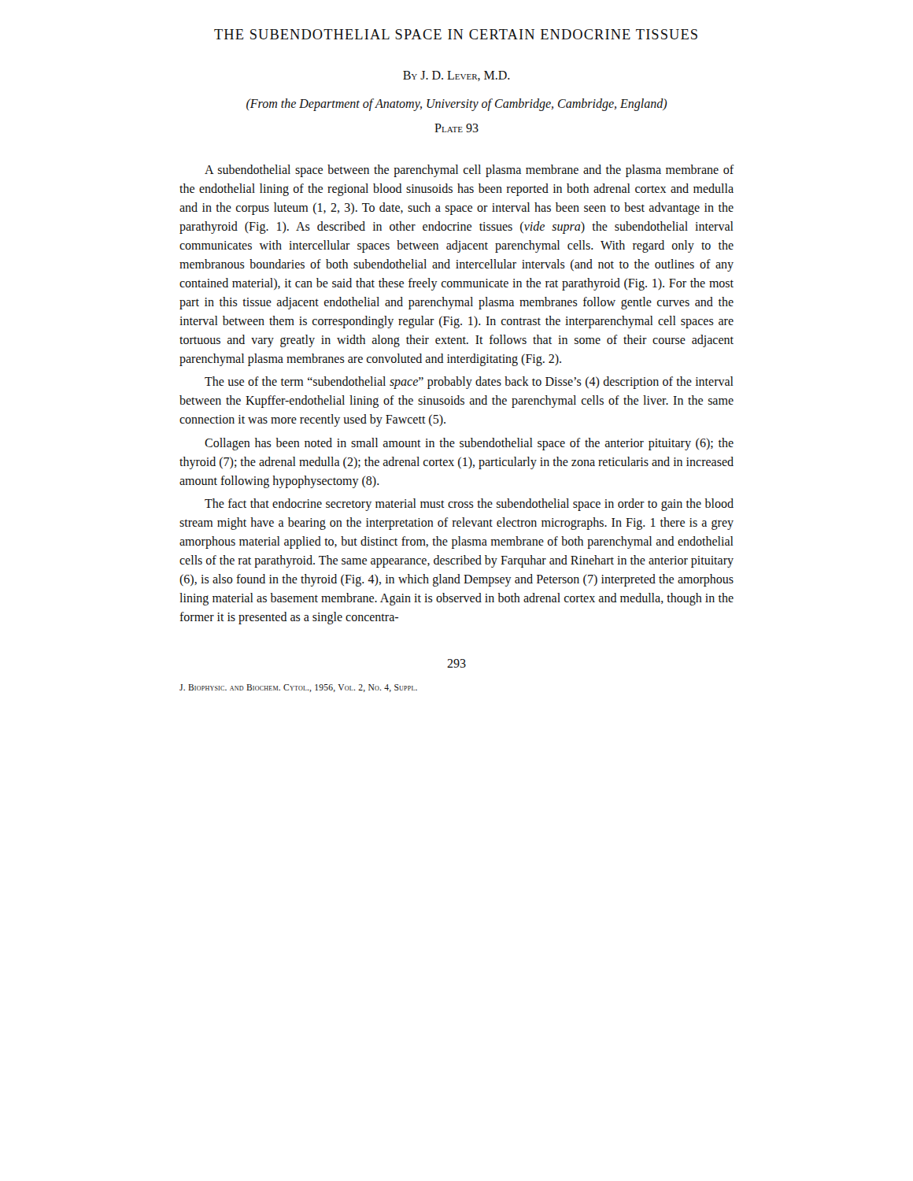The Subendothelial Space in Certain Endocrine Tissues
By J. D. Lever, M.D.
(From the Department of Anatomy, University of Cambridge, Cambridge, England)
Plate 93
A subendothelial space between the parenchymal cell plasma membrane and the plasma membrane of the endothelial lining of the regional blood sinusoids has been reported in both adrenal cortex and medulla and in the corpus luteum (1, 2, 3). To date, such a space or interval has been seen to best advantage in the parathyroid (Fig. 1). As described in other endocrine tissues (vide supra) the subendothelial interval communicates with intercellular spaces between adjacent parenchymal cells. With regard only to the membranous boundaries of both subendothelial and intercellular intervals (and not to the outlines of any contained material), it can be said that these freely communicate in the rat parathyroid (Fig. 1). For the most part in this tissue adjacent endothelial and parenchymal plasma membranes follow gentle curves and the interval between them is correspondingly regular (Fig. 1). In contrast the interparenchymal cell spaces are tortuous and vary greatly in width along their extent. It follows that in some of their course adjacent parenchymal plasma membranes are convoluted and interdigitating (Fig. 2).
The use of the term “subendothelial space” probably dates back to Disse’s (4) description of the interval between the Kupffer-endothelial lining of the sinusoids and the parenchymal cells of the liver. In the same connection it was more recently used by Fawcett (5).
Collagen has been noted in small amount in the subendothelial space of the anterior pituitary (6); the thyroid (7); the adrenal medulla (2); the adrenal cortex (1), particularly in the zona reticularis and in increased amount following hypophysectomy (8).
The fact that endocrine secretory material must cross the subendothelial space in order to gain the blood stream might have a bearing on the interpretation of relevant electron micrographs. In Fig. 1 there is a grey amorphous material applied to, but distinct from, the plasma membrane of both parenchymal and endothelial cells of the rat parathyroid. The same appearance, described by Farquhar and Rinehart in the anterior pituitary (6), is also found in the thyroid (Fig. 4), in which gland Dempsey and Peterson (7) interpreted the amorphous lining material as basement membrane. Again it is observed in both adrenal cortex and medulla, though in the former it is presented as a single concentra-
293
J. Biophysic. and Biochem. Cytol., 1956, Vol. 2, No. 4, Suppl.